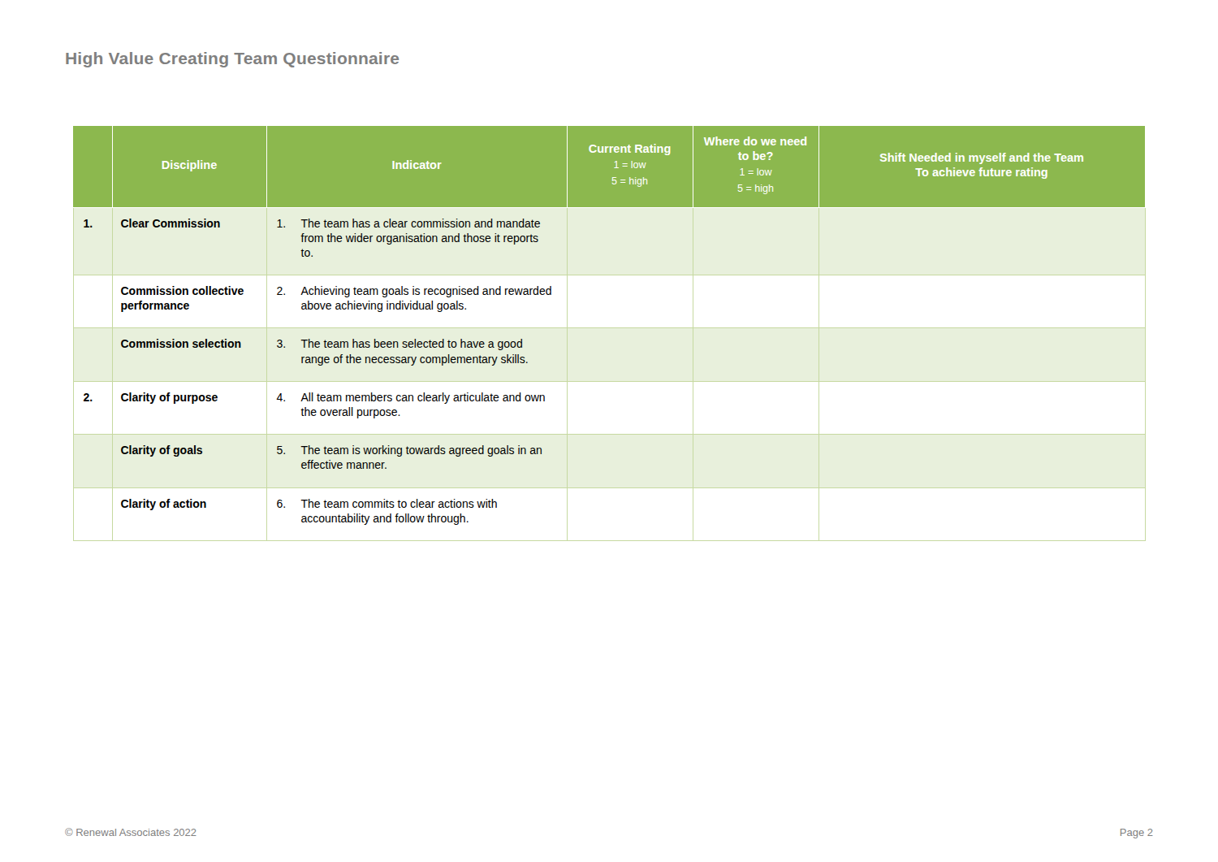High Value Creating Team Questionnaire
| | Discipline | Indicator | Current Rating 1 = low 5 = high | Where do we need to be? 1 = low 5 = high | Shift Needed in myself and the Team To achieve future rating |
| --- | --- | --- | --- | --- | --- |
| 1. | Clear Commission | 1. The team has a clear commission and mandate from the wider organisation and those it reports to. | | | |
| | Commission collective performance | 2. Achieving team goals is recognised and rewarded above achieving individual goals. | | | |
| | Commission selection | 3. The team has been selected to have a good range of the necessary complementary skills. | | | |
| 2. | Clarity of purpose | 4. All team members can clearly articulate and own the overall purpose. | | | |
| | Clarity of goals | 5. The team is working towards agreed goals in an effective manner. | | | |
| | Clarity of action | 6. The team commits to clear actions with accountability and follow through. | | | |
© Renewal Associates 2022 Page 2